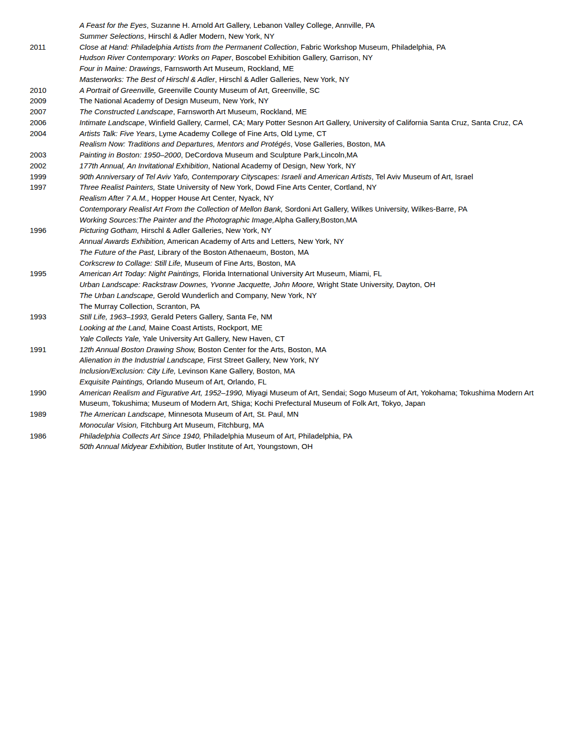| | A Feast for the Eyes , Suzanne H. Arnold Art Gallery, Lebanon Valley College, Annville, PA Summer Selections , Hirschl & Adler Modern, New York, NY |
| 2011 | Close at Hand: Philadelphia Artists from the Permanent Collection , Fabric Workshop Museum, Philadelphia, PA Hudson River Contemporary: Works on Paper , Boscobel Exhibition Gallery, Garrison, NY Four in Maine: Drawings , Farnsworth Art Museum, Rockland, ME Masterworks: The Best of Hirschl & Adler , Hirschl & Adler Galleries, New York, NY |
| 2010 | A Portrait of Greenville, Greenville County Museum of Art, Greenville, SC |
| 2009 | The National Academy of Design Museum, New York, NY |
| 2007 | The Constructed Landscape , Farnsworth Art Museum, Rockland, ME |
| 2006 | Intimate Landscape , Winfield Gallery, Carmel, CA; Mary Potter Sesnon Art Gallery, University of California Santa Cruz, Santa Cruz, CA |
| 2004 | Artists Talk: Five Years , Lyme Academy College of Fine Arts, Old Lyme, CT Realism Now: Traditions and Departures, Mentors and Protégés , Vose Galleries, Boston, MA |
| 2003 | Painting in Boston: 1950–2000 , DeCordova Museum and Sculpture Park,Lincoln,MA |
| 2002 | 177th Annual, An Invitational Exhibition , National Academy of Design, New York, NY |
| 1999 | 90th Anniversary of Tel Aviv Yafo, Contemporary Cityscapes: Israeli and American Artists , Tel Aviv Museum of Art, Israel |
| 1997 | Three Realist Painters, State University of New York, Dowd Fine Arts Center, Cortland, NY Realism After 7 A.M., Hopper House Art Center, Nyack, NY Contemporary Realist Art From the Collection of Mellon Bank, Sordoni Art Gallery, Wilkes University, Wilkes-Barre, PA Working Sources:The Painter and the Photographic Image, Alpha Gallery,Boston,MA |
| 1996 | Picturing Gotham, Hirschl & Adler Galleries, New York, NY Annual Awards Exhibition, American Academy of Arts and Letters , New York, NY The Future of the Past, Library of the Boston Athenaeum, Boston, MA Corkscrew to Collage: Still Life, Museum of Fine Arts, Boston, MA |
| 1995 | American Art Today: Night Paintings, Florida International University Art Museum, Miami, FL Urban Landscape: Rackstraw Downes, Yvonne Jacquette, John Moore, Wright State University, Dayton, OH The Urban Landscape, Gerold Wunderlich and Company, New York, NY The Murray Collection, Scranton, PA |
| 1993 | Still Life, 1963–1993, Gerald Peters Gallery, Santa Fe, NM Looking at the Land, Maine Coast Artists, Rockport, ME Yale Collects Yale, Yale University Art Gallery, New Haven, CT |
| 1991 | 12th Annual Boston Drawing Show, Boston Center for the Arts, Boston, MA Alienation in the Industrial Landscape, First Street Gallery, New York, NY Inclusion/Exclusion: City Life, Levinson Kane Gallery, Boston, MA Exquisite Paintings, Orlando Museum of Art, Orlando, FL |
| 1990 | American Realism and Figurative Art, 1952–1990, Miyagi Museum of Art, Sendai; Sogo Museum of Art, Yokohama; Tokushima Modern Art Museum, Tokushima; Museum of Modern Art, Shiga; Kochi Prefectural Museum of Folk Art, Tokyo, Japan |
| 1989 | The American Landscape, Minnesota Museum of Art, St. Paul, MN Monocular Vision, Fitchburg Art Museum, Fitchburg, MA |
| 1986 | Philadelphia Collects Art Since 1940, Philadelphia Museum of Art, Philadelphia, PA 50th Annual Midyear Exhibition, Butler Institute of Art, Youngstown, OH |